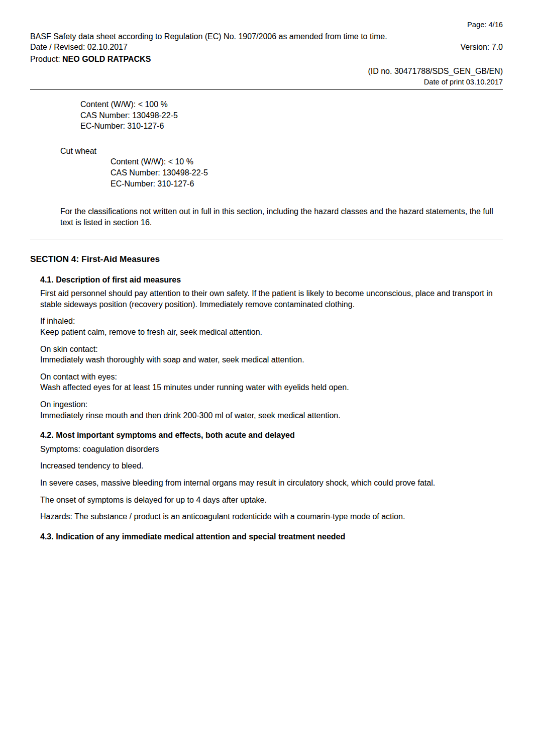Page: 4/16
BASF Safety data sheet according to Regulation (EC) No. 1907/2006 as amended from time to time.
Date / Revised: 02.10.2017 Version: 7.0
Product: NEO GOLD RATPACKS
(ID no. 30471788/SDS_GEN_GB/EN)
Date of print 03.10.2017
Content (W/W): < 100 %
CAS Number: 130498-22-5
EC-Number: 310-127-6
Cut wheat
Content (W/W): < 10 %
CAS Number: 130498-22-5
EC-Number: 310-127-6
For the classifications not written out in full in this section, including the hazard classes and the hazard statements, the full text is listed in section 16.
SECTION 4: First-Aid Measures
4.1. Description of first aid measures
First aid personnel should pay attention to their own safety. If the patient is likely to become unconscious, place and transport in stable sideways position (recovery position). Immediately remove contaminated clothing.
If inhaled:
Keep patient calm, remove to fresh air, seek medical attention.
On skin contact:
Immediately wash thoroughly with soap and water, seek medical attention.
On contact with eyes:
Wash affected eyes for at least 15 minutes under running water with eyelids held open.
On ingestion:
Immediately rinse mouth and then drink 200-300 ml of water, seek medical attention.
4.2. Most important symptoms and effects, both acute and delayed
Symptoms: coagulation disorders
Increased tendency to bleed.
In severe cases, massive bleeding from internal organs may result in circulatory shock, which could prove fatal.
The onset of symptoms is delayed for up to 4 days after uptake.
Hazards: The substance / product is an anticoagulant rodenticide with a coumarin-type mode of action.
4.3. Indication of any immediate medical attention and special treatment needed